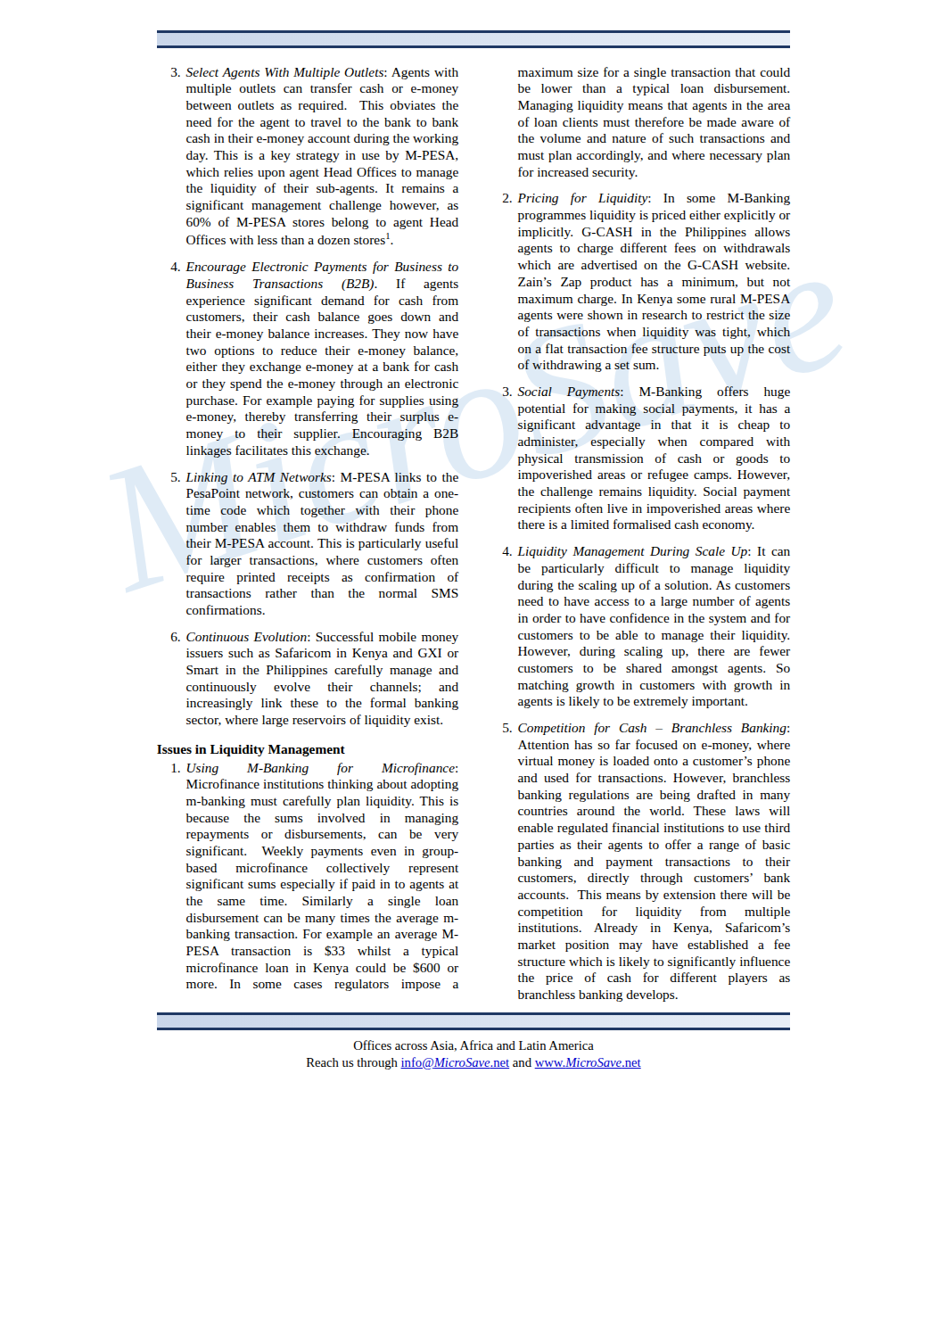MicroSave
Select Agents With Multiple Outlets: Agents with multiple outlets can transfer cash or e-money between outlets as required. This obviates the need for the agent to travel to the bank to bank cash in their e-money account during the working day. This is a key strategy in use by M-PESA, which relies upon agent Head Offices to manage the liquidity of their sub-agents. It remains a significant management challenge however, as 60% of M-PESA stores belong to agent Head Offices with less than a dozen stores1.
Encourage Electronic Payments for Business to Business Transactions (B2B). If agents experience significant demand for cash from customers, their cash balance goes down and their e-money balance increases. They now have two options to reduce their e-money balance, either they exchange e-money at a bank for cash or they spend the e-money through an electronic purchase. For example paying for supplies using e-money, thereby transferring their surplus e-money to their supplier. Encouraging B2B linkages facilitates this exchange.
Linking to ATM Networks: M-PESA links to the PesaPoint network, customers can obtain a one-time code which together with their phone number enables them to withdraw funds from their M-PESA account. This is particularly useful for larger transactions, where customers often require printed receipts as confirmation of transactions rather than the normal SMS confirmations.
Continuous Evolution: Successful mobile money issuers such as Safaricom in Kenya and GXI or Smart in the Philippines carefully manage and continuously evolve their channels; and increasingly link these to the formal banking sector, where large reservoirs of liquidity exist.
Issues in Liquidity Management
Using M-Banking for Microfinance: Microfinance institutions thinking about adopting m-banking must carefully plan liquidity. This is because the sums involved in managing repayments or disbursements, can be very significant. Weekly payments even in group-based microfinance collectively represent significant sums especially if paid in to agents at the same time. Similarly a single loan disbursement can be many times the average m-banking transaction. For example an average M-PESA transaction is $33 whilst a typical microfinance loan in Kenya could be $600 or more. In some cases regulators impose a maximum size for a single transaction that could be lower than a typical loan disbursement. Managing liquidity means that agents in the area of loan clients must therefore be made aware of the volume and nature of such transactions and must plan accordingly, and where necessary plan for increased security.
Pricing for Liquidity: In some M-Banking programmes liquidity is priced either explicitly or implicitly. G-CASH in the Philippines allows agents to charge different fees on withdrawals which are advertised on the G-CASH website. Zain’s Zap product has a minimum, but not maximum charge. In Kenya some rural M-PESA agents were shown in research to restrict the size of transactions when liquidity was tight, which on a flat transaction fee structure puts up the cost of withdrawing a set sum.
Social Payments: M-Banking offers huge potential for making social payments, it has a significant advantage in that it is cheap to administer, especially when compared with physical transmission of cash or goods to impoverished areas or refugee camps. However, the challenge remains liquidity. Social payment recipients often live in impoverished areas where there is a limited formalised cash economy.
Liquidity Management During Scale Up: It can be particularly difficult to manage liquidity during the scaling up of a solution. As customers need to have access to a large number of agents in order to have confidence in the system and for customers to be able to manage their liquidity. However, during scaling up, there are fewer customers to be shared amongst agents. So matching growth in customers with growth in agents is likely to be extremely important.
Competition for Cash – Branchless Banking: Attention has so far focused on e-money, where virtual money is loaded onto a customer’s phone and used for transactions. However, branchless banking regulations are being drafted in many countries around the world. These laws will enable regulated financial institutions to use third parties as their agents to offer a range of basic banking and payment transactions to their customers, directly through customers’ bank accounts. This means by extension there will be competition for liquidity from multiple institutions. Already in Kenya, Safaricom’s market position may have established a fee structure which is likely to significantly influence the price of cash for different players as branchless banking develops.
Offices across Asia, Africa and Latin America
Reach us through info@MicroSave.net and www.MicroSave.net